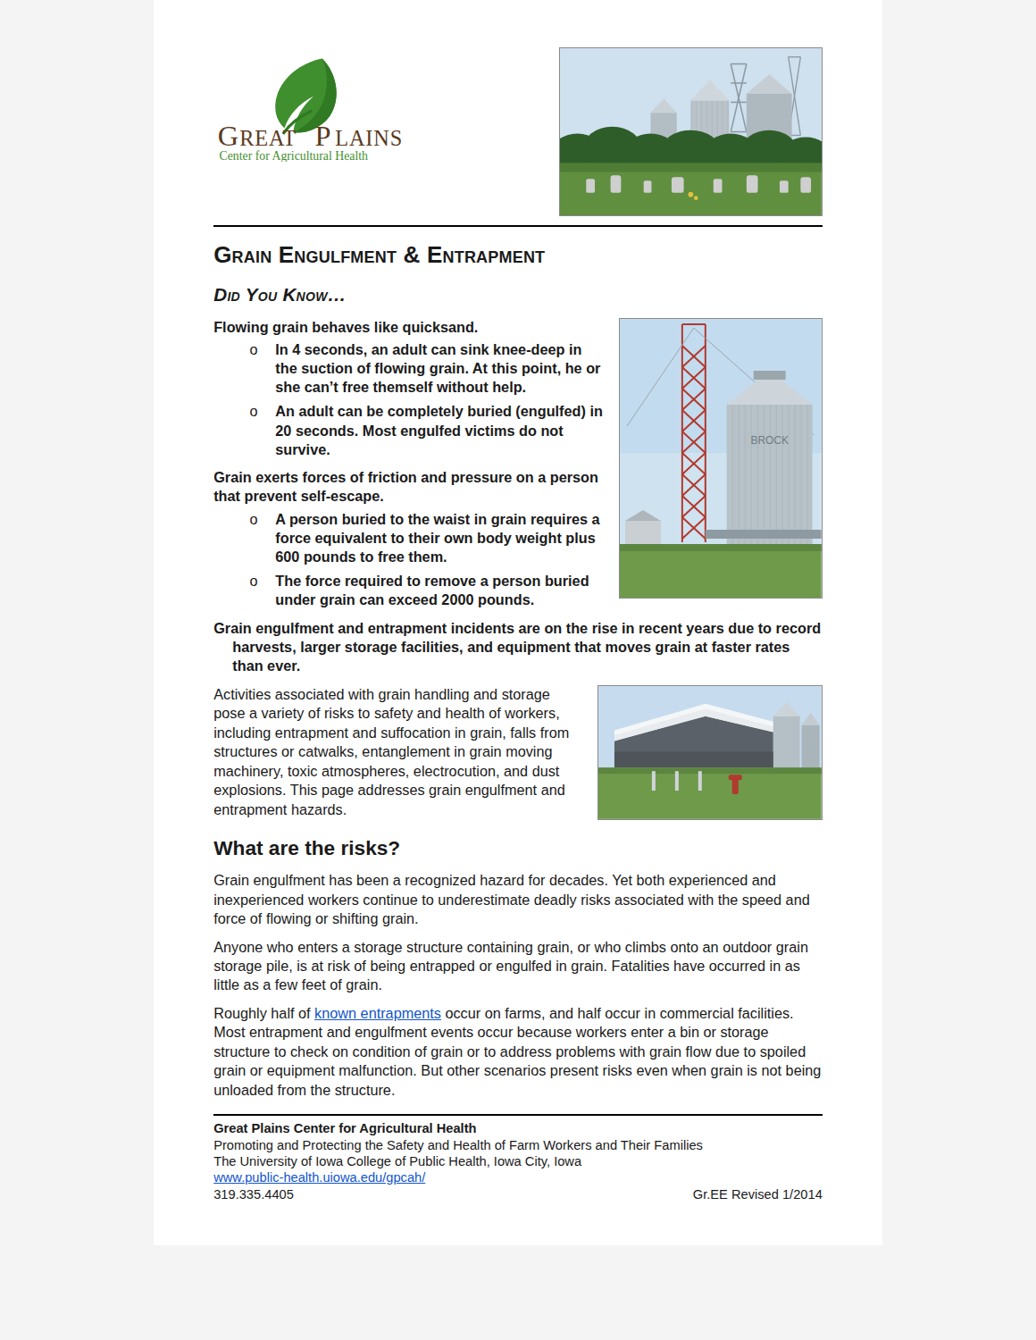G REAT P LAINS Center for Agricultural Health
Grain Engulfment & Entrapment
Did You Know…
BROCK
Flowing grain behaves like quicksand.
In 4 seconds, an adult can sink knee-deep in the suction of flowing grain. At this point, he or she can’t free themself without help.
An adult can be completely buried (engulfed) in 20 seconds. Most engulfed victims do not survive.
Grain exerts forces of friction and pressure on a person that prevent self-escape.
A person buried to the waist in grain requires a force equivalent to their own body weight plus 600 pounds to free them.
The force required to remove a person buried under grain can exceed 2000 pounds.
Grain engulfment and entrapment incidents are on the rise in recent years due to record harvests, larger storage facilities, and equipment that moves grain at faster rates than ever.
Activities associated with grain handling and storage pose a variety of risks to safety and health of workers, including entrapment and suffocation in grain, falls from structures or catwalks, entanglement in grain moving machinery, toxic atmospheres, electrocution, and dust explosions. This page addresses grain engulfment and entrapment hazards.
What are the risks?
Grain engulfment has been a recognized hazard for decades. Yet both experienced and inexperienced workers continue to underestimate deadly risks associated with the speed and force of flowing or shifting grain.
Anyone who enters a storage structure containing grain, or who climbs onto an outdoor grain storage pile, is at risk of being entrapped or engulfed in grain. Fatalities have occurred in as little as a few feet of grain.
Roughly half of known entrapments occur on farms, and half occur in commercial facilities. Most entrapment and engulfment events occur because workers enter a bin or storage structure to check on condition of grain or to address problems with grain flow due to spoiled grain or equipment malfunction. But other scenarios present risks even when grain is not being unloaded from the structure.
Great Plains Center for Agricultural Health
Promoting and Protecting the Safety and Health of Farm Workers and Their Families
The University of Iowa College of Public Health, Iowa City, Iowa
www.public-health.uiowa.edu/gpcah/
319.335.4405 Gr.EE Revised 1/2014